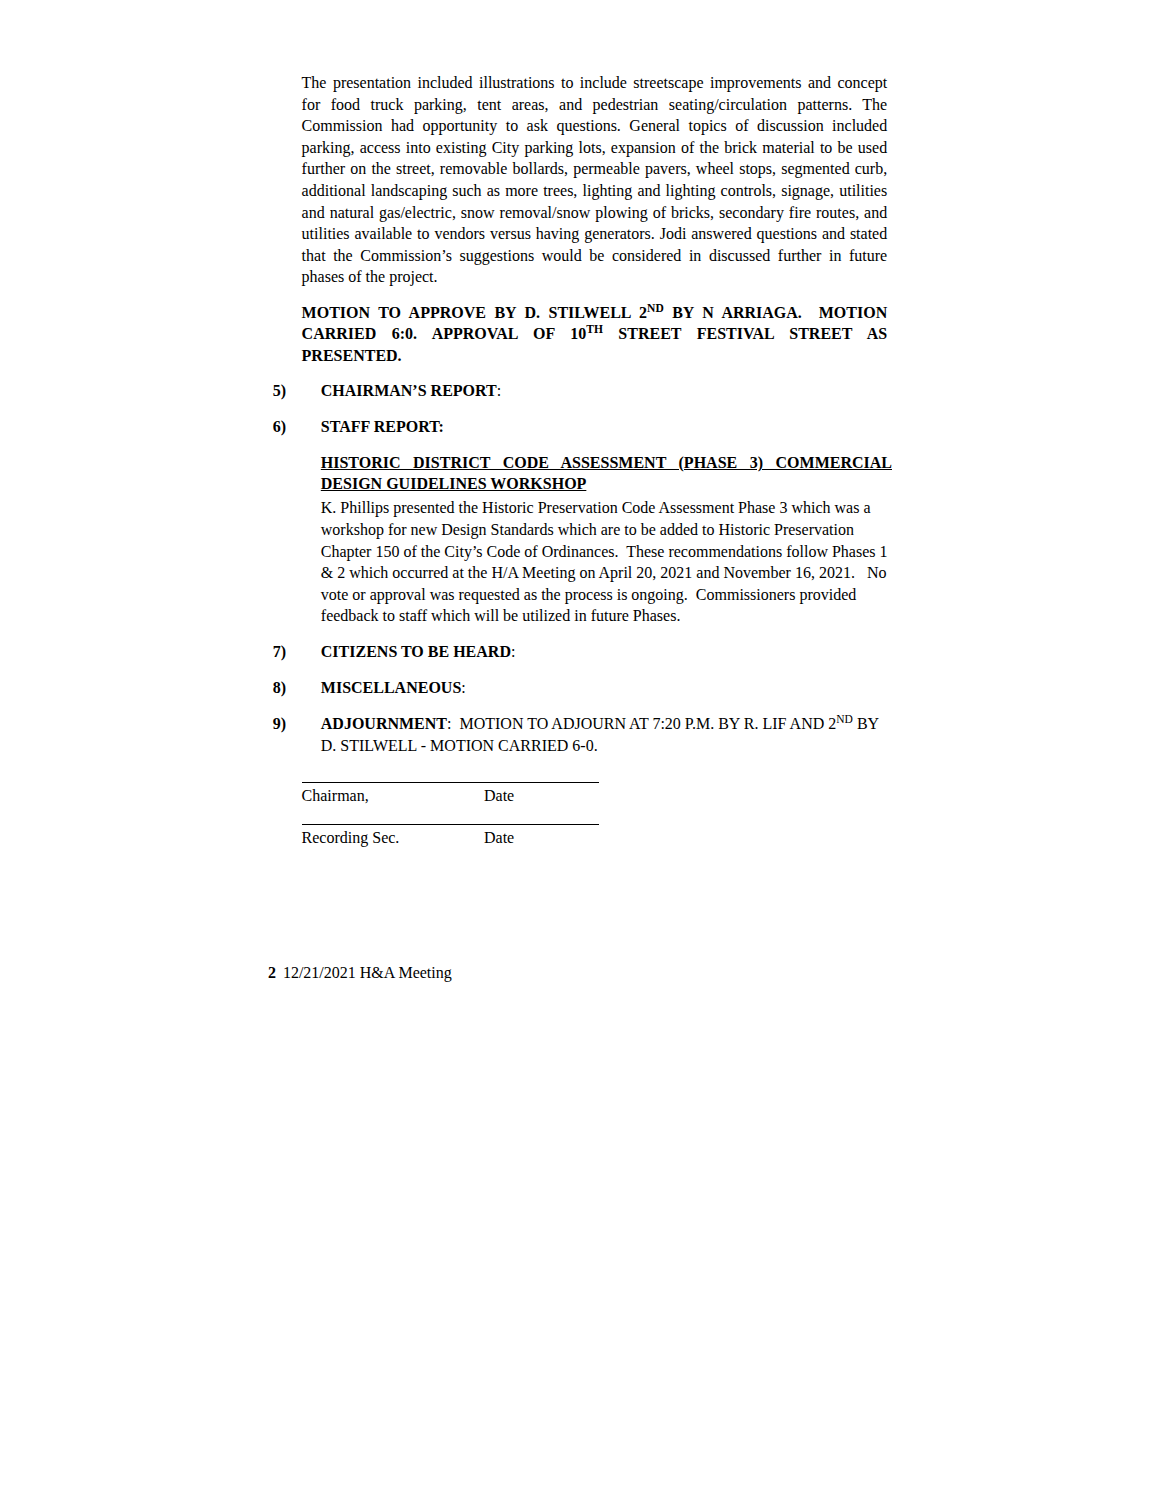The presentation included illustrations to include streetscape improvements and concept for food truck parking, tent areas, and pedestrian seating/circulation patterns. The Commission had opportunity to ask questions. General topics of discussion included parking, access into existing City parking lots, expansion of the brick material to be used further on the street, removable bollards, permeable pavers, wheel stops, segmented curb, additional landscaping such as more trees, lighting and lighting controls, signage, utilities and natural gas/electric, snow removal/snow plowing of bricks, secondary fire routes, and utilities available to vendors versus having generators. Jodi answered questions and stated that the Commission’s suggestions would be considered in discussed further in future phases of the project.
MOTION TO APPROVE BY D. STILWELL 2ND BY N ARRIAGA. MOTION CARRIED 6:0. APPROVAL OF 10TH STREET FESTIVAL STREET AS PRESENTED.
5) Chairman’s Report:
6) Staff Report:
Historic District Code Assessment (Phase 3) Commercial Design Guidelines Workshop
K. Phillips presented the Historic Preservation Code Assessment Phase 3 which was a workshop for new Design Standards which are to be added to Historic Preservation Chapter 150 of the City’s Code of Ordinances. These recommendations follow Phases 1 & 2 which occurred at the H/A Meeting on April 20, 2021 and November 16, 2021. No vote or approval was requested as the process is ongoing. Commissioners provided feedback to staff which will be utilized in future Phases.
7) Citizens to be Heard:
8) Miscellaneous:
9) Adjournment: MOTION TO ADJOURN AT 7:20 P.M. BY R. LIF AND 2ND BY D. STILWELL - MOTION CARRIED 6-0.
Chairman, Date
Recording Sec. Date
2 12/21/2021 H&A Meeting